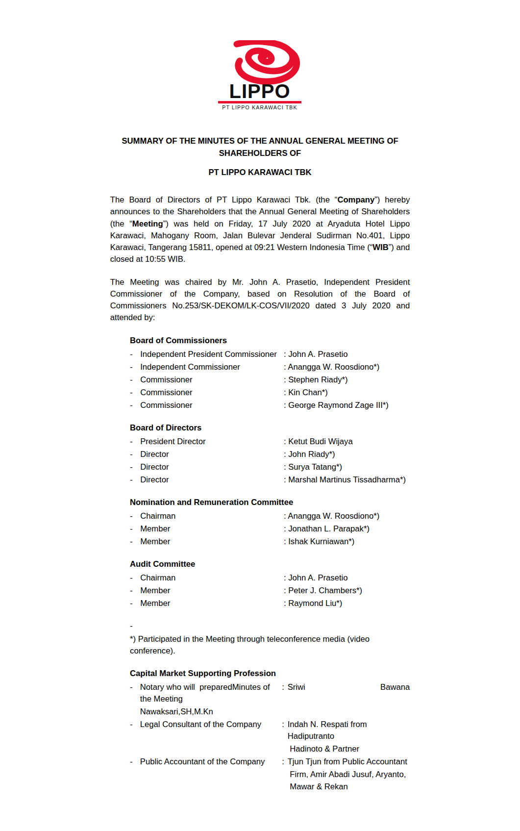LIPPO PT LIPPO KARAWACI TBK
SUMMARY OF THE MINUTES OF THE ANNUAL GENERAL MEETING OF SHAREHOLDERS OF
PT LIPPO KARAWACI TBK
The Board of Directors of PT Lippo Karawaci Tbk. (the “Company”) hereby announces to the Shareholders that the Annual General Meeting of Shareholders (the “Meeting”) was held on Friday, 17 July 2020 at Aryaduta Hotel Lippo Karawaci, Mahogany Room, Jalan Bulevar Jenderal Sudirman No.401, Lippo Karawaci, Tangerang 15811, opened at 09:21 Western Indonesia Time (“WIB”) and closed at 10:55 WIB.
The Meeting was chaired by Mr. John A. Prasetio, Independent President Commissioner of the Company, based on Resolution of the Board of Commissioners No.253/SK-DEKOM/LK-COS/VII/2020 dated 3 July 2020 and attended by:
Board of Commissioners
| - | Independent President Commissioner | : John A. Prasetio |
| - | Independent Commissioner | : Anangga W. Roosdiono*) |
| - | Commissioner | : Stephen Riady*) |
| - | Commissioner | : Kin Chan*) |
| - | Commissioner | : George Raymond Zage III*) |
Board of Directors
| - | President Director | : Ketut Budi Wijaya |
| - | Director | : John Riady*) |
| - | Director | : Surya Tatang*) |
| - | Director | : Marshal Martinus Tissadharma*) |
Nomination and Remuneration Committee
| - | Chairman | : Anangga W. Roosdiono*) |
| - | Member | : Jonathan L. Parapak*) |
| - | Member | : Ishak Kurniawan*) |
Audit Committee
| - | Chairman | : John A. Prasetio |
| - | Member | : Peter J. Chambers*) |
| - | Member | : Raymond Liu*) |
-
*) Participated in the Meeting through teleconference media (video conference).
Capital Market Supporting Profession
| - | Notary who will preparedMinutes of the Meeting | : | Sriwi Bawana |
| | Nawaksari,SH,M.Kn | | |
| - | Legal Consultant of the Company | : | Indah N. Respati from Hadiputranto |
| | | | Hadinoto & Partner |
| - | Public Accountant of the Company | : | Tjun Tjun from Public Accountant |
| | | | Firm, Amir Abadi Jusuf, Aryanto, |
| | | | Mawar & Rekan |